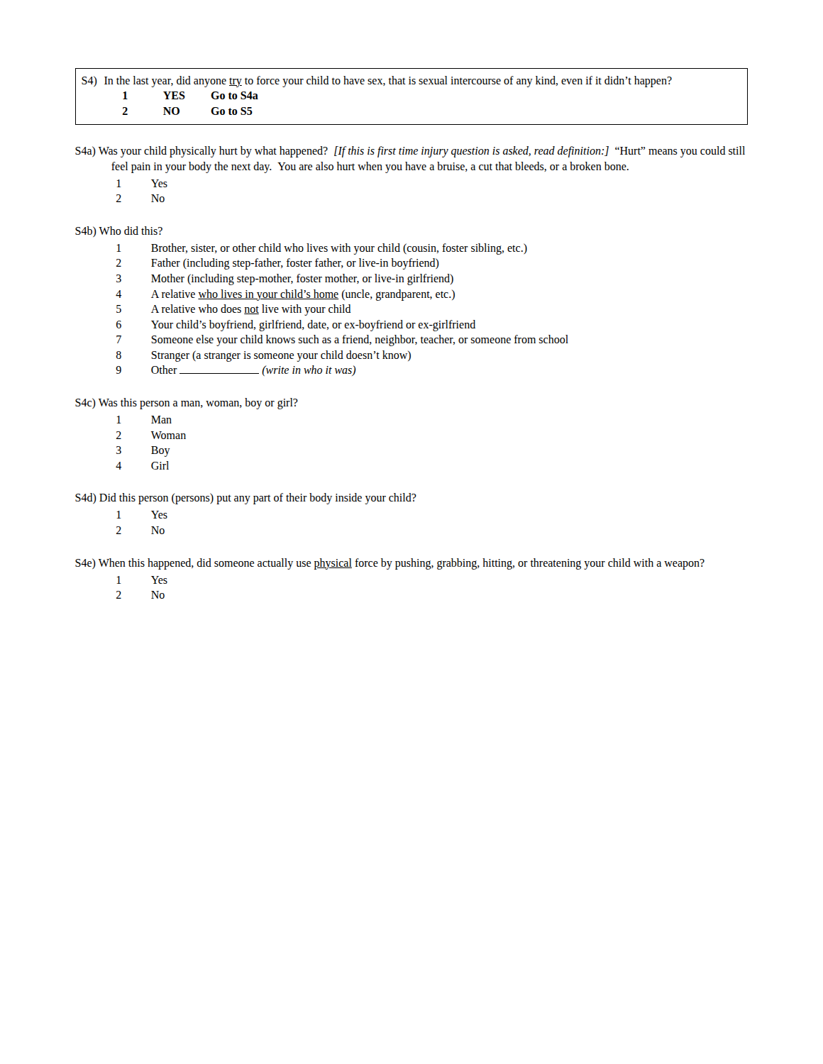S4) In the last year, did anyone try to force your child to have sex, that is sexual intercourse of any kind, even if it didn’t happen?
| 1 | YES | Go to S4a |
| 2 | NO | Go to S5 |
S4a) Was your child physically hurt by what happened? [If this is first time injury question is asked, read definition:] “Hurt” means you could still feel pain in your body the next day. You are also hurt when you have a bruise, a cut that bleeds, or a broken bone.
1 Yes
2 No
S4b) Who did this?
1 Brother, sister, or other child who lives with your child (cousin, foster sibling, etc.)
2 Father (including step-father, foster father, or live-in boyfriend)
3 Mother (including step-mother, foster mother, or live-in girlfriend)
4 A relative who lives in your child’s home (uncle, grandparent, etc.)
5 A relative who does not live with your child
6 Your child’s boyfriend, girlfriend, date, or ex-boyfriend or ex-girlfriend
7 Someone else your child knows such as a friend, neighbor, teacher, or someone from school
8 Stranger (a stranger is someone your child doesn’t know)
9 Other (write in who it was)
S4c) Was this person a man, woman, boy or girl?
1 Man
2 Woman
3 Boy
4 Girl
S4d) Did this person (persons) put any part of their body inside your child?
1 Yes
2 No
S4e) When this happened, did someone actually use physical force by pushing, grabbing, hitting, or threatening your child with a weapon?
1 Yes
2 No